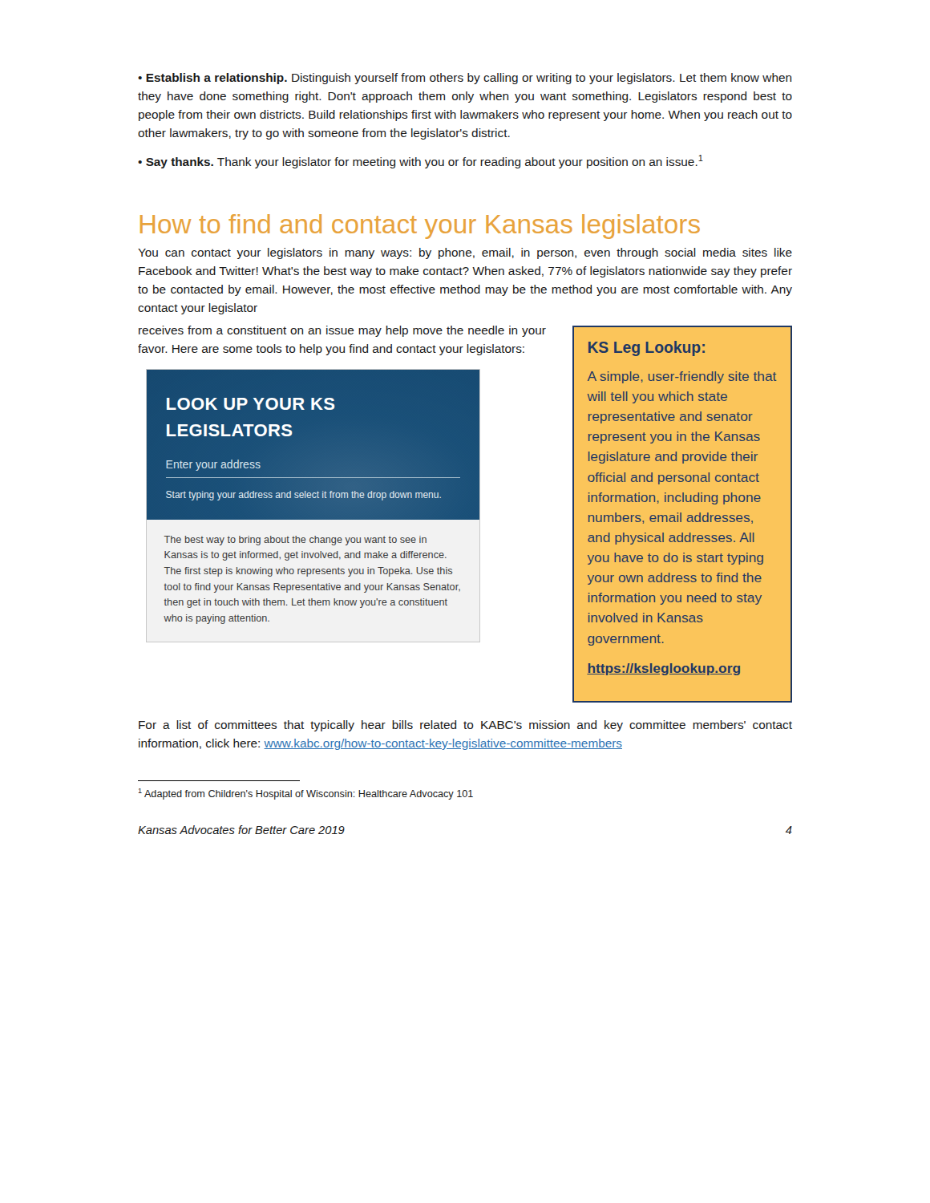• Establish a relationship. Distinguish yourself from others by calling or writing to your legislators. Let them know when they have done something right. Don't approach them only when you want something. Legislators respond best to people from their own districts. Build relationships first with lawmakers who represent your home. When you reach out to other lawmakers, try to go with someone from the legislator's district.
• Say thanks. Thank your legislator for meeting with you or for reading about your position on an issue.1
How to find and contact your Kansas legislators
You can contact your legislators in many ways: by phone, email, in person, even through social media sites like Facebook and Twitter! What's the best way to make contact? When asked, 77% of legislators nationwide say they prefer to be contacted by email. However, the most effective method may be the method you are most comfortable with. Any contact your legislator
KS Leg Lookup:
A simple, user-friendly site that will tell you which state representative and senator represent you in the Kansas legislature and provide their official and personal contact information, including phone numbers, email addresses, and physical addresses. All you have to do is start typing your own address to find the information you need to stay involved in Kansas government.
https://ksleglookup.org
receives from a constituent on an issue may help move the needle in your favor. Here are some tools to help you find and contact your legislators:
LOOK UP YOUR KS LEGISLATORS
Enter your address
Start typing your address and select it from the drop down menu.
The best way to bring about the change you want to see in Kansas is to get informed, get involved, and make a difference. The first step is knowing who represents you in Topeka. Use this tool to find your Kansas Representative and your Kansas Senator, then get in touch with them. Let them know you're a constituent who is paying attention.
For a list of committees that typically hear bills related to KABC's mission and key committee members' contact information, click here: www.kabc.org/how-to-contact-key-legislative-committee-members
1 Adapted from Children's Hospital of Wisconsin: Healthcare Advocacy 101
Kansas Advocates for Better Care 2019 4